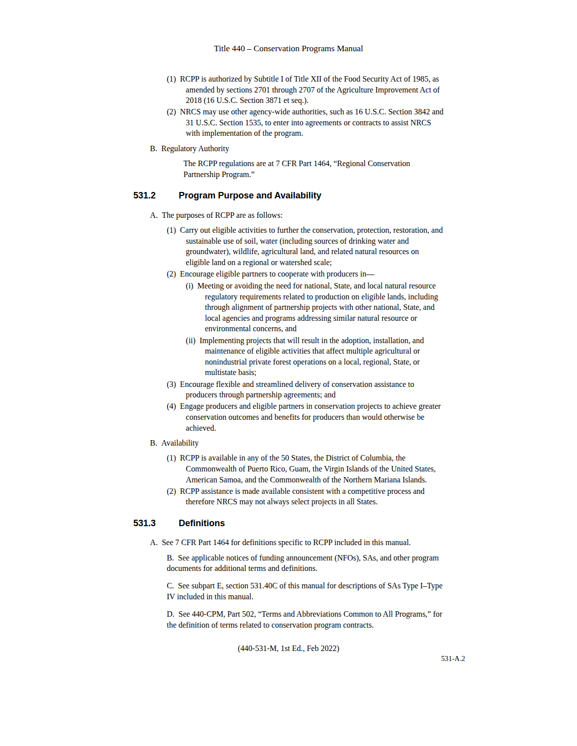Title 440 – Conservation Programs Manual
(1) RCPP is authorized by Subtitle I of Title XII of the Food Security Act of 1985, as amended by sections 2701 through 2707 of the Agriculture Improvement Act of 2018 (16 U.S.C. Section 3871 et seq.).
(2) NRCS may use other agency-wide authorities, such as 16 U.S.C. Section 3842 and 31 U.S.C. Section 1535, to enter into agreements or contracts to assist NRCS with implementation of the program.
B. Regulatory Authority
The RCPP regulations are at 7 CFR Part 1464, “Regional Conservation Partnership Program.”
531.2 Program Purpose and Availability
A. The purposes of RCPP are as follows:
(1) Carry out eligible activities to further the conservation, protection, restoration, and sustainable use of soil, water (including sources of drinking water and groundwater), wildlife, agricultural land, and related natural resources on eligible land on a regional or watershed scale;
(2) Encourage eligible partners to cooperate with producers in—
(i) Meeting or avoiding the need for national, State, and local natural resource regulatory requirements related to production on eligible lands, including through alignment of partnership projects with other national, State, and local agencies and programs addressing similar natural resource or environmental concerns, and
(ii) Implementing projects that will result in the adoption, installation, and maintenance of eligible activities that affect multiple agricultural or nonindustrial private forest operations on a local, regional, State, or multistate basis;
(3) Encourage flexible and streamlined delivery of conservation assistance to producers through partnership agreements; and
(4) Engage producers and eligible partners in conservation projects to achieve greater conservation outcomes and benefits for producers than would otherwise be achieved.
B. Availability
(1) RCPP is available in any of the 50 States, the District of Columbia, the Commonwealth of Puerto Rico, Guam, the Virgin Islands of the United States, American Samoa, and the Commonwealth of the Northern Mariana Islands.
(2) RCPP assistance is made available consistent with a competitive process and therefore NRCS may not always select projects in all States.
531.3 Definitions
A. See 7 CFR Part 1464 for definitions specific to RCPP included in this manual.
B. See applicable notices of funding announcement (NFOs), SAs, and other program documents for additional terms and definitions.
C. See subpart E, section 531.40C of this manual for descriptions of SAs Type I–Type IV included in this manual.
D. See 440-CPM, Part 502, “Terms and Abbreviations Common to All Programs,” for the definition of terms related to conservation program contracts.
(440-531-M, 1st Ed., Feb 2022) 531-A.2